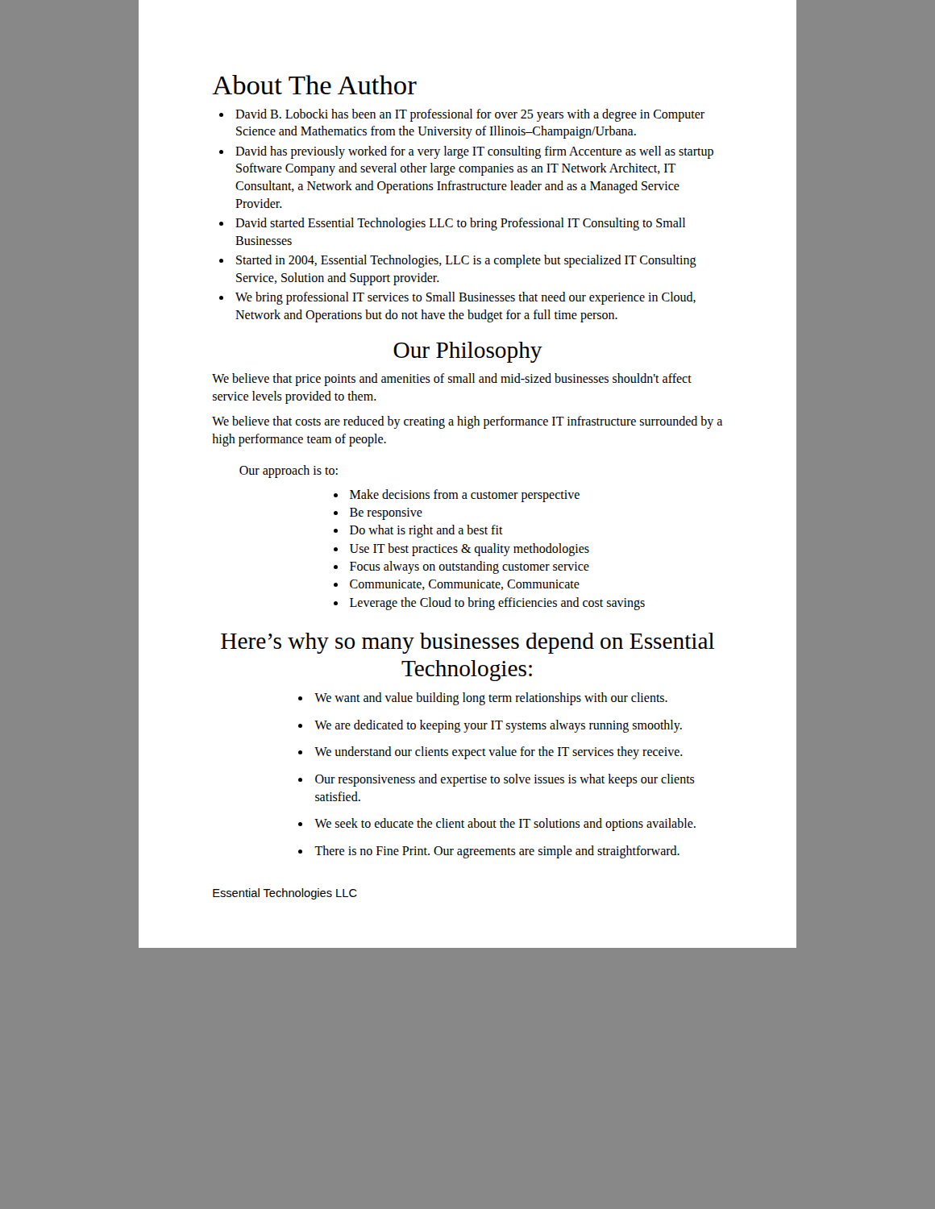About The Author
David B. Lobocki has been an IT professional for over 25 years with a degree in Computer Science and Mathematics from the University of Illinois–Champaign/Urbana.
David has previously worked for a very large IT consulting firm Accenture as well as startup Software Company and several other large companies as an IT Network Architect, IT Consultant, a Network and Operations Infrastructure leader and as a Managed Service Provider.
David started Essential Technologies LLC to bring Professional IT Consulting to Small Businesses
Started in 2004, Essential Technologies, LLC is a complete but specialized IT Consulting Service, Solution and Support provider.
We bring professional IT services to Small Businesses that need our experience in Cloud, Network and Operations but do not have the budget for a full time person.
Our Philosophy
We believe that price points and amenities of small and mid-sized businesses shouldn't affect service levels provided to them.
We believe that costs are reduced by creating a high performance IT infrastructure surrounded by a high performance team of people.
Our approach is to:
Make decisions from a customer perspective
Be responsive
Do what is right and a best fit
Use IT best practices & quality methodologies
Focus always on outstanding customer service
Communicate, Communicate, Communicate
Leverage the Cloud to bring efficiencies and cost savings
Here’s why so many businesses depend on Essential Technologies:
We want and value building long term relationships with our clients.
We are dedicated to keeping your IT systems always running smoothly.
We understand our clients expect value for the IT services they receive.
Our responsiveness and expertise to solve issues is what keeps our clients satisfied.
We seek to educate the client about the IT solutions and options available.
There is no Fine Print. Our agreements are simple and straightforward.
Essential Technologies LLC